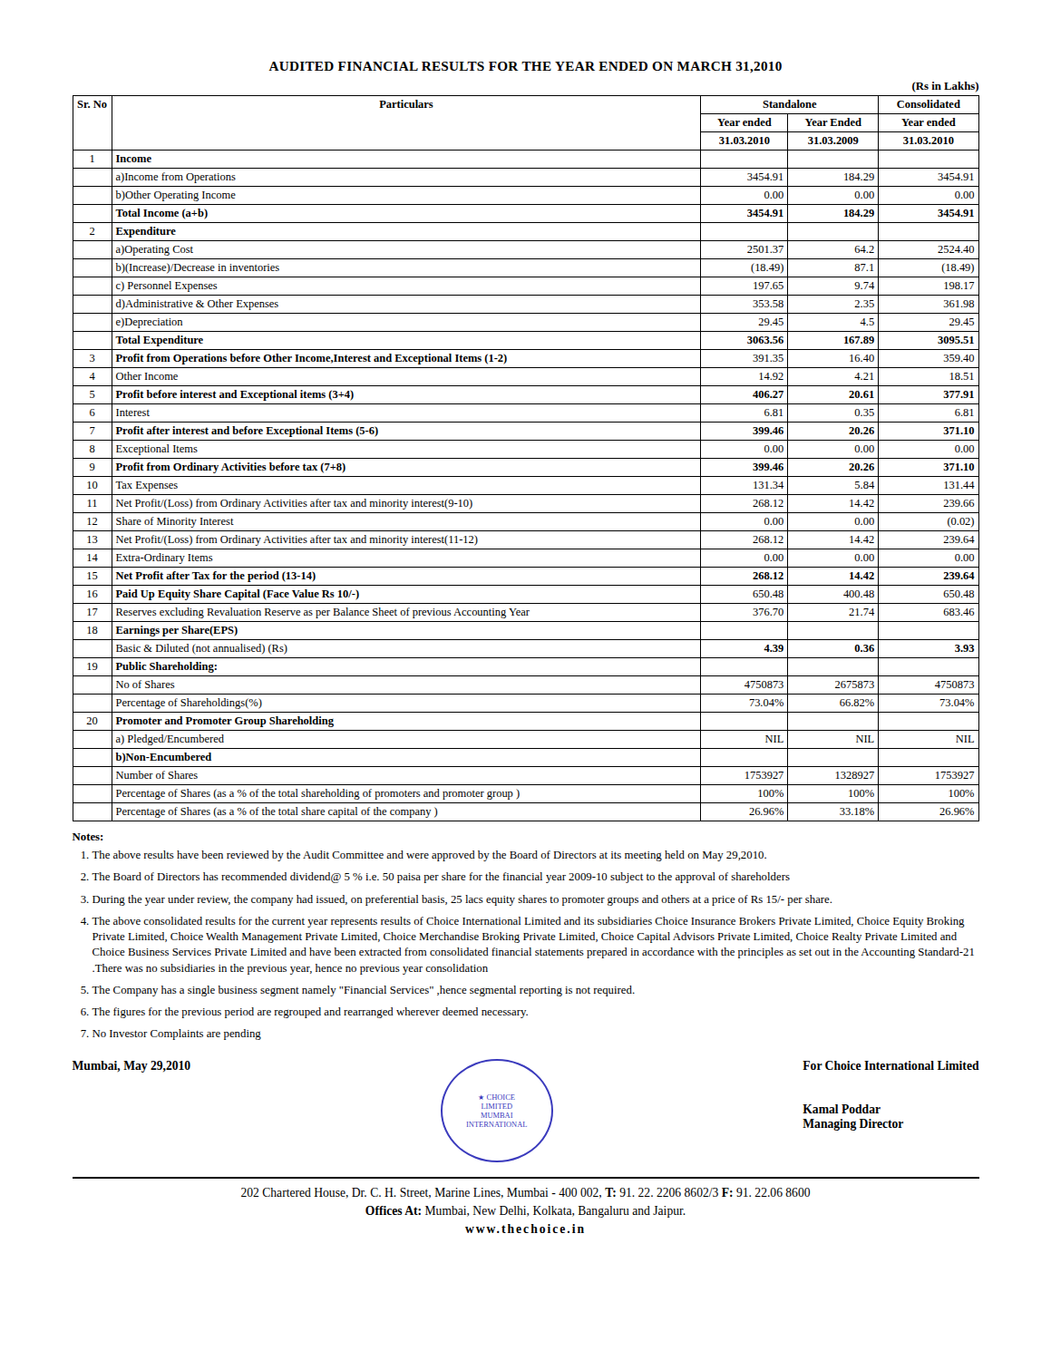AUDITED FINANCIAL RESULTS FOR THE YEAR ENDED ON MARCH 31,2010
(Rs in Lakhs)
| Sr. No | Particulars | Standalone | Consolidated |
| --- | --- | --- | --- |
| Year ended | Year Ended | Year ended |
| 31.03.2010 | 31.03.2009 | 31.03.2010 |
| 1 | Income | | | |
| | a)Income from Operations | 3454.91 | 184.29 | 3454.91 |
| | b)Other Operating Income | 0.00 | 0.00 | 0.00 |
| | Total Income (a+b) | 3454.91 | 184.29 | 3454.91 |
| 2 | Expenditure | | | |
| | a)Operating Cost | 2501.37 | 64.2 | 2524.40 |
| | b)(Increase)/Decrease in inventories | (18.49) | 87.1 | (18.49) |
| | c) Personnel Expenses | 197.65 | 9.74 | 198.17 |
| | d)Administrative & Other Expenses | 353.58 | 2.35 | 361.98 |
| | e)Depreciation | 29.45 | 4.5 | 29.45 |
| | Total Expenditure | 3063.56 | 167.89 | 3095.51 |
| 3 | Profit from Operations before Other Income,Interest and Exceptional Items (1-2) | 391.35 | 16.40 | 359.40 |
| 4 | Other Income | 14.92 | 4.21 | 18.51 |
| 5 | Profit before interest and Exceptional items (3+4) | 406.27 | 20.61 | 377.91 |
| 6 | Interest | 6.81 | 0.35 | 6.81 |
| 7 | Profit after interest and before Exceptional Items (5-6) | 399.46 | 20.26 | 371.10 |
| 8 | Exceptional Items | 0.00 | 0.00 | 0.00 |
| 9 | Profit from Ordinary Activities before tax (7+8) | 399.46 | 20.26 | 371.10 |
| 10 | Tax Expenses | 131.34 | 5.84 | 131.44 |
| 11 | Net Profit/(Loss) from Ordinary Activities after tax and minority interest(9-10) | 268.12 | 14.42 | 239.66 |
| 12 | Share of Minority Interest | 0.00 | 0.00 | (0.02) |
| 13 | Net Profit/(Loss) from Ordinary Activities after tax and minority interest(11-12) | 268.12 | 14.42 | 239.64 |
| 14 | Extra-Ordinary Items | 0.00 | 0.00 | 0.00 |
| 15 | Net Profit after Tax for the period (13-14) | 268.12 | 14.42 | 239.64 |
| 16 | Paid Up Equity Share Capital (Face Value Rs 10/-) | 650.48 | 400.48 | 650.48 |
| 17 | Reserves excluding Revaluation Reserve as per Balance Sheet of previous Accounting Year | 376.70 | 21.74 | 683.46 |
| 18 | Earnings per Share(EPS) | | | |
| | Basic & Diluted (not annualised) (Rs) | 4.39 | 0.36 | 3.93 |
| 19 | Public Shareholding: | | | |
| | No of Shares | 4750873 | 2675873 | 4750873 |
| | Percentage of Shareholdings(%) | 73.04% | 66.82% | 73.04% |
| 20 | Promoter and Promoter Group Shareholding | | | |
| | a) Pledged/Encumbered | NIL | NIL | NIL |
| | b)Non-Encumbered | | | |
| | Number of Shares | 1753927 | 1328927 | 1753927 |
| | Percentage of Shares (as a % of the total shareholding of promoters and promoter group ) | 100% | 100% | 100% |
| | Percentage of Shares (as a % of the total share capital of the company ) | 26.96% | 33.18% | 26.96% |
Notes:
The above results have been reviewed by the Audit Committee and were approved by the Board of Directors at its meeting held on May 29,2010.
The Board of Directors has recommended dividend@ 5 % i.e. 50 paisa per share for the financial year 2009-10 subject to the approval of shareholders
During the year under review, the company had issued, on preferential basis, 25 lacs equity shares to promoter groups and others at a price of Rs 15/- per share.
The above consolidated results for the current year represents results of Choice International Limited and its subsidiaries Choice Insurance Brokers Private Limited, Choice Equity Broking Private Limited, Choice Wealth Management Private Limited, Choice Merchandise Broking Private Limited, Choice Capital Advisors Private Limited, Choice Realty Private Limited and Choice Business Services Private Limited and have been extracted from consolidated financial statements prepared in accordance with the principles as set out in the Accounting Standard-21 .There was no subsidiaries in the previous year, hence no previous year consolidation
The Company has a single business segment namely "Financial Services" ,hence segmental reporting is not required.
The figures for the previous period are regrouped and rearranged wherever deemed necessary.
No Investor Complaints are pending
Mumbai, May 29,2010
★ CHOICE
LIMITED
MUMBAI
INTERNATIONAL
For Choice International Limited
Kamal Poddar
Managing Director
202 Chartered House, Dr. C. H. Street, Marine Lines, Mumbai - 400 002, T: 91. 22. 2206 8602/3 F: 91. 22.06 8600
Offices At: Mumbai, New Delhi, Kolkata, Bangaluru and Jaipur.
www.thechoice.in